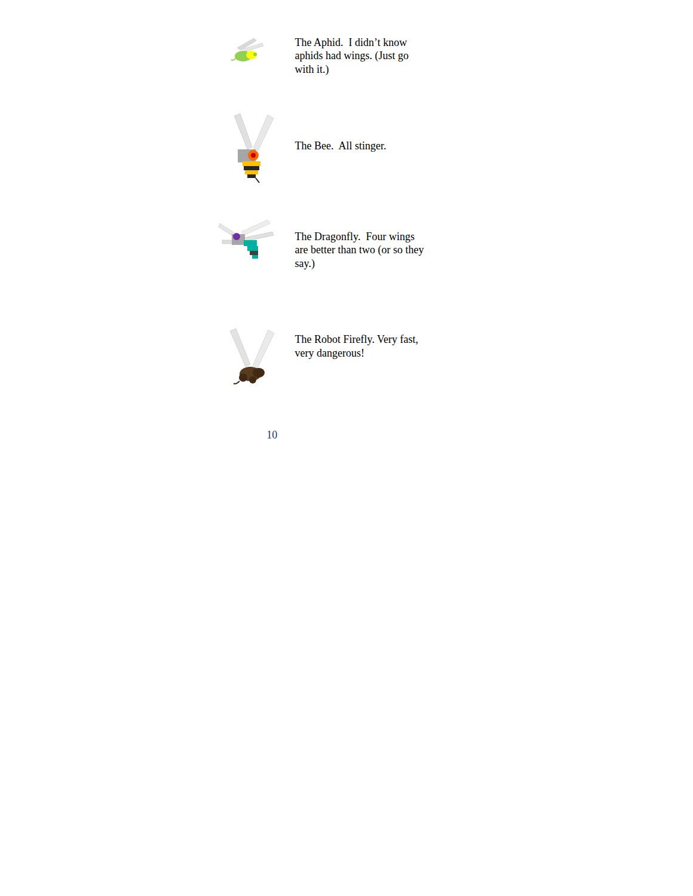The Aphid. I didn’t know aphids had wings. (Just go with it.)
The Bee. All stinger.
The Dragonfly. Four wings are better than two (or so they say.)
The Robot Firefly. Very fast, very dangerous!
10